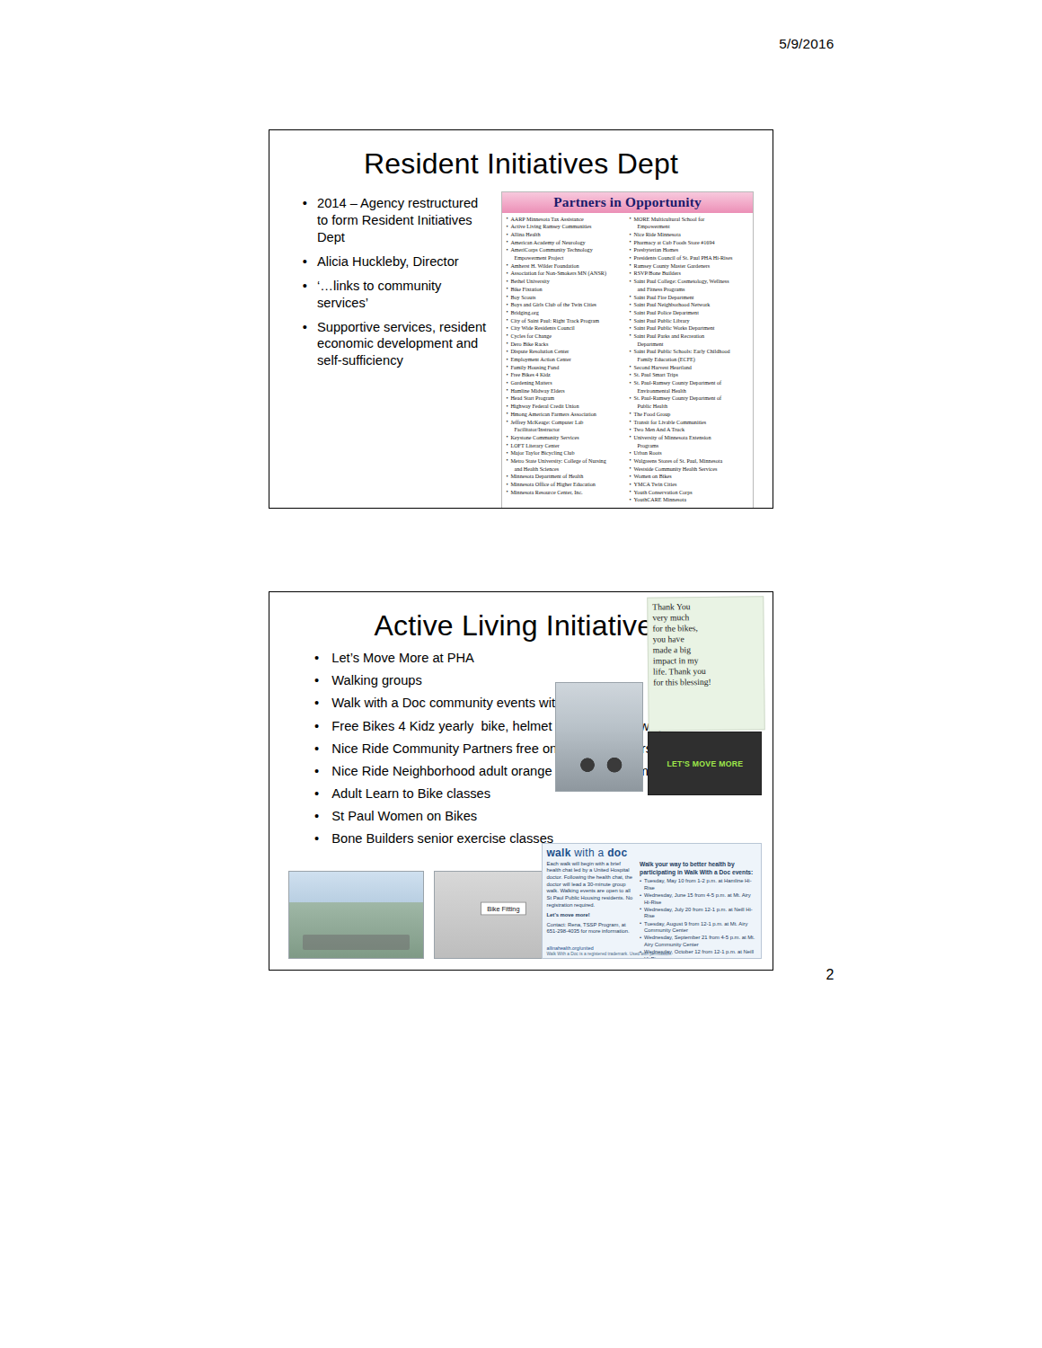5/9/2016
Resident Initiatives Dept
2014 – Agency restructured to form Resident Initiatives Dept
Alicia Huckleby, Director
‘…links to community services’
Supportive services, resident economic development and self-sufficiency
Partners in Opportunity
AARP Minnesota Tax Assistance
Active Living Ramsey Communities
Allina Health
American Academy of Neurology
AmeriCorps Community Technology
Empowerment Project
Amherst H. Wilder Foundation
Association for Non-Smokers MN (ANSR)
Bethel University
Bike Fixtation
Boy Scouts
Boys and Girls Club of the Twin Cities
Bridging.org
City of Saint Paul: Right Track Program
City Wide Residents Council
Cycles for Change
Dero Bike Racks
Dispute Resolution Center
Employment Action Center
Family Housing Fund
Free Bikes 4 Kidz
Gardening Matters
Hamline Midway Elders
Head Start Program
Highway Federal Credit Union
Hmong American Farmers Association
Jeffrey McKeage: Computer Lab
Facilitator/Instructor
Keystone Community Services
LOFT Literary Center
Major Taylor Bicycling Club
Metro State University: College of Nursing
and Health Sciences
Minnesota Department of Health
Minnesota Office of Higher Education
Minnesota Resource Center, Inc.
MORE Multicultural School for
Empowerment
Nice Ride Minnesota
Pharmacy at Cub Foods Store #1694
Presbyterian Homes
Presidents Council of St. Paul PHA Hi-Rises
Ramsey County Master Gardeners
RSVP/Bone Builders
Saint Paul College: Cosmetology, Wellness
and Fitness Programs
Saint Paul Fire Department
Saint Paul Neighborhood Network
Saint Paul Police Department
Saint Paul Public Library
Saint Paul Public Works Department
Saint Paul Parks and Recreation
Department
Saint Paul Public Schools: Early Childhood
Family Education (ECFE)
Second Harvest Heartland
St. Paul Smart Trips
St. Paul-Ramsey County Department of
Environmental Health
St. Paul-Ramsey County Department of
Public Health
The Food Group
Transit for Livable Communities
Two Men And A Truck
University of Minnesota Extension
Programs
Urban Roots
Walgreens Stores of St. Paul, Minnesota
Westside Community Health Services
Women on Bikes
YMCA Twin Cities
Youth Conservation Corps
YouthCARE Minnesota
Active Living Initiatives
Let’s Move More at PHA
Walking groups
Walk with a Doc community events with Allina Health
Free Bikes 4 Kidz yearly bike, helmet and lock giveaway
Nice Ride Community Partners free one year memberships
Nice Ride Neighborhood adult orange bicycle program
Adult Learn to Bike classes
St Paul Women on Bikes
Bone Builders senior exercise classes
Thank You
very much
for the bikes,
you have
made a big
impact in my
life. Thank you
for this blessing!
LET'S MOVE MORE
Bike Fitting
walk with a doc
Each walk will begin with a brief health chat led by a United Hospital doctor. Following the health chat, the doctor will lead a 30-minute group walk. Walking events are open to all St Paul Public Housing residents. No registration required.
Let’s move more!
Contact: Rena, TSSP Program, at 651-298-4035 for more information.
Walk your way to better health by participating in Walk With a Doc events:
Tuesday, May 10 from 1-2 p.m. at Hamline Hi-Rise
Wednesday, June 15 from 4-5 p.m. at Mt. Airy Hi-Rise
Wednesday, July 20 from 12-1 p.m. at Neill Hi-Rise
Tuesday, August 9 from 12-1 p.m. at Mt. Airy Community Center
Wednesday, September 21 from 4-5 p.m. at Mt. Airy Community Center
Wednesday, October 12 from 12-1 p.m. at Neill Hi-Rise
Attend events and earn prizes!
allinahealth.org/united
Walk With a Doc is a registered trademark. Used with permission.
2